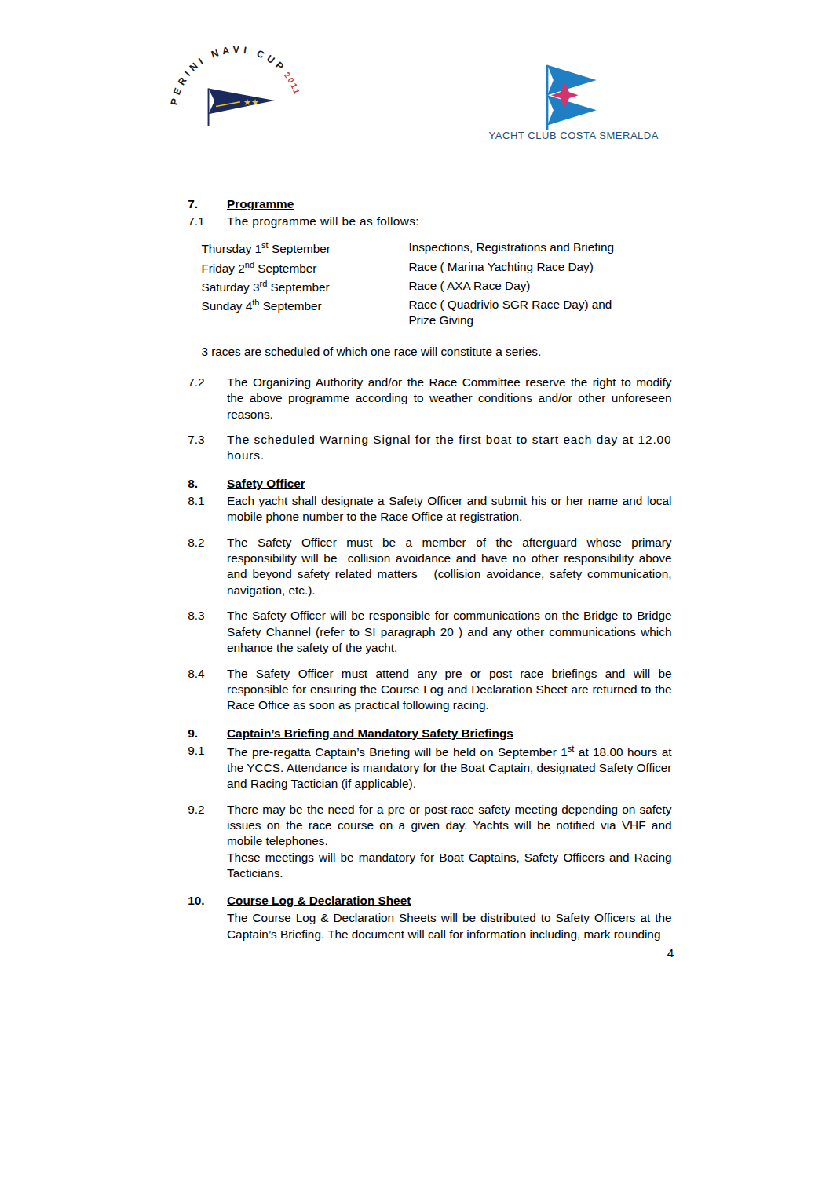PERINI NAVI CUP 2011 ★★
YACHT CLUB COSTA SMERALDA
7.
Programme
7.1
The programme will be as follows:
| Thursday 1 st September | Inspections, Registrations and Briefing |
| Friday 2 nd September | Race ( Marina Yachting Race Day) |
| Saturday 3 rd September | Race ( AXA Race Day) |
| Sunday 4 th September | Race ( Quadrivio SGR Race Day) and Prize Giving |
3 races are scheduled of which one race will constitute a series.
7.2
The Organizing Authority and/or the Race Committee reserve the right to modify the above programme according to weather conditions and/or other unforeseen reasons.
7.3
The scheduled Warning Signal for the first boat to start each day at 12.00 hours.
8.
Safety Officer
8.1
Each yacht shall designate a Safety Officer and submit his or her name and local mobile phone number to the Race Office at registration.
8.2
The Safety Officer must be a member of the afterguard whose primary responsibility will be collision avoidance and have no other responsibility above and beyond safety related matters (collision avoidance, safety communication, navigation, etc.).
8.3
The Safety Officer will be responsible for communications on the Bridge to Bridge Safety Channel (refer to SI paragraph 20 ) and any other communications which enhance the safety of the yacht.
8.4
The Safety Officer must attend any pre or post race briefings and will be responsible for ensuring the Course Log and Declaration Sheet are returned to the Race Office as soon as practical following racing.
9.
Captain’s Briefing and Mandatory Safety Briefings
9.1
The pre-regatta Captain’s Briefing will be held on September 1st at 18.00 hours at the YCCS. Attendance is mandatory for the Boat Captain, designated Safety Officer and Racing Tactician (if applicable).
9.2
There may be the need for a pre or post-race safety meeting depending on safety issues on the race course on a given day. Yachts will be notified via VHF and mobile telephones.
These meetings will be mandatory for Boat Captains, Safety Officers and Racing Tacticians.
10.
Course Log & Declaration Sheet
The Course Log & Declaration Sheets will be distributed to Safety Officers at the Captain’s Briefing. The document will call for information including, mark rounding
4